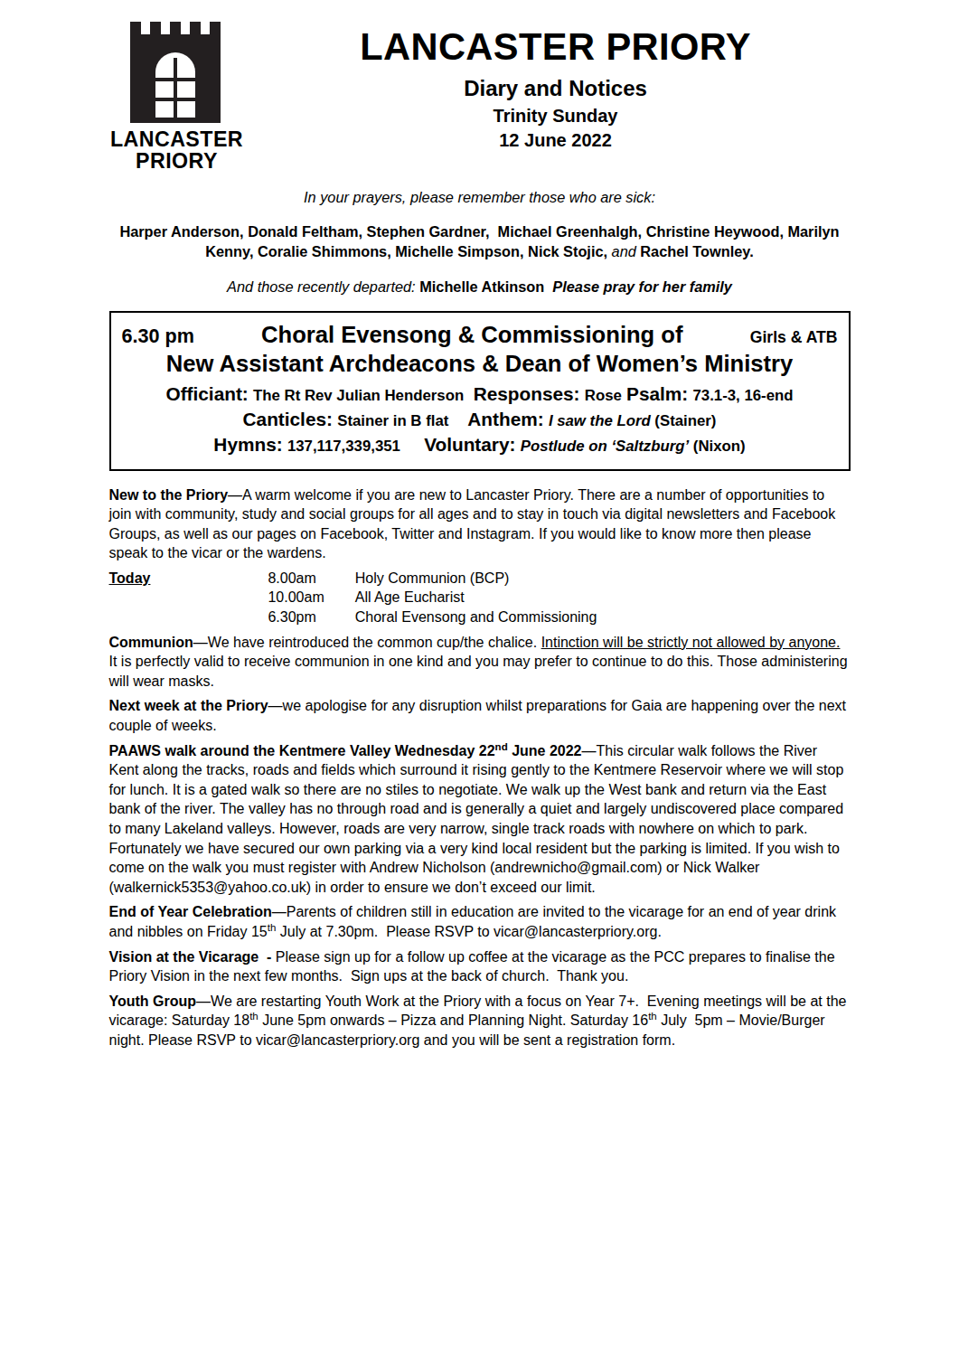LANCASTER
PRIORY
LANCASTER PRIORY
Diary and Notices
Trinity Sunday
12 June 2022
In your prayers, please remember those who are sick:
Harper Anderson, Donald Feltham, Stephen Gardner, Michael Greenhalgh, Christine Heywood, Marilyn Kenny, Coralie Shimmons, Michelle Simpson, Nick Stojic, and Rachel Townley.
And those recently departed: Michelle Atkinson Please pray for her family
6.30 pm
Choral Evensong & Commissioning of
Girls & ATB
New Assistant Archdeacons & Dean of Women’s Ministry
Officiant: The Rt Rev Julian Henderson Responses: Rose Psalm: 73.1-3, 16-end
Canticles: Stainer in B flat Anthem: I saw the Lord (Stainer)
Hymns: 137,117,339,351 Voluntary: Postlude on ‘Saltzburg’ (Nixon)
New to the Priory—A warm welcome if you are new to Lancaster Priory. There are a number of opportunities to join with community, study and social groups for all ages and to stay in touch via digital newsletters and Facebook Groups, as well as our pages on Facebook, Twitter and Instagram. If you would like to know more then please speak to the vicar or the wardens.
| Today | 8.00am | Holy Communion (BCP) |
| | 10.00am | All Age Eucharist |
| | 6.30pm | Choral Evensong and Commissioning |
Communion—We have reintroduced the common cup/the chalice. Intinction will be strictly not allowed by anyone. It is perfectly valid to receive communion in one kind and you may prefer to continue to do this. Those administering will wear masks.
Next week at the Priory—we apologise for any disruption whilst preparations for Gaia are happening over the next couple of weeks.
PAAWS walk around the Kentmere Valley Wednesday 22nd June 2022—This circular walk follows the River Kent along the tracks, roads and fields which surround it rising gently to the Kentmere Reservoir where we will stop for lunch. It is a gated walk so there are no stiles to negotiate. We walk up the West bank and return via the East bank of the river. The valley has no through road and is generally a quiet and largely undiscovered place compared to many Lakeland valleys. However, roads are very narrow, single track roads with nowhere on which to park. Fortunately we have secured our own parking via a very kind local resident but the parking is limited. If you wish to come on the walk you must register with Andrew Nicholson (andrewnicho@gmail.com) or Nick Walker (walkernick5353@yahoo.co.uk) in order to ensure we don’t exceed our limit.
End of Year Celebration—Parents of children still in education are invited to the vicarage for an end of year drink and nibbles on Friday 15th July at 7.30pm. Please RSVP to vicar@lancasterpriory.org.
Vision at the Vicarage - Please sign up for a follow up coffee at the vicarage as the PCC prepares to finalise the Priory Vision in the next few months. Sign ups at the back of church. Thank you.
Youth Group—We are restarting Youth Work at the Priory with a focus on Year 7+. Evening meetings will be at the vicarage: Saturday 18th June 5pm onwards – Pizza and Planning Night. Saturday 16th July 5pm – Movie/Burger night. Please RSVP to vicar@lancasterpriory.org and you will be sent a registration form.